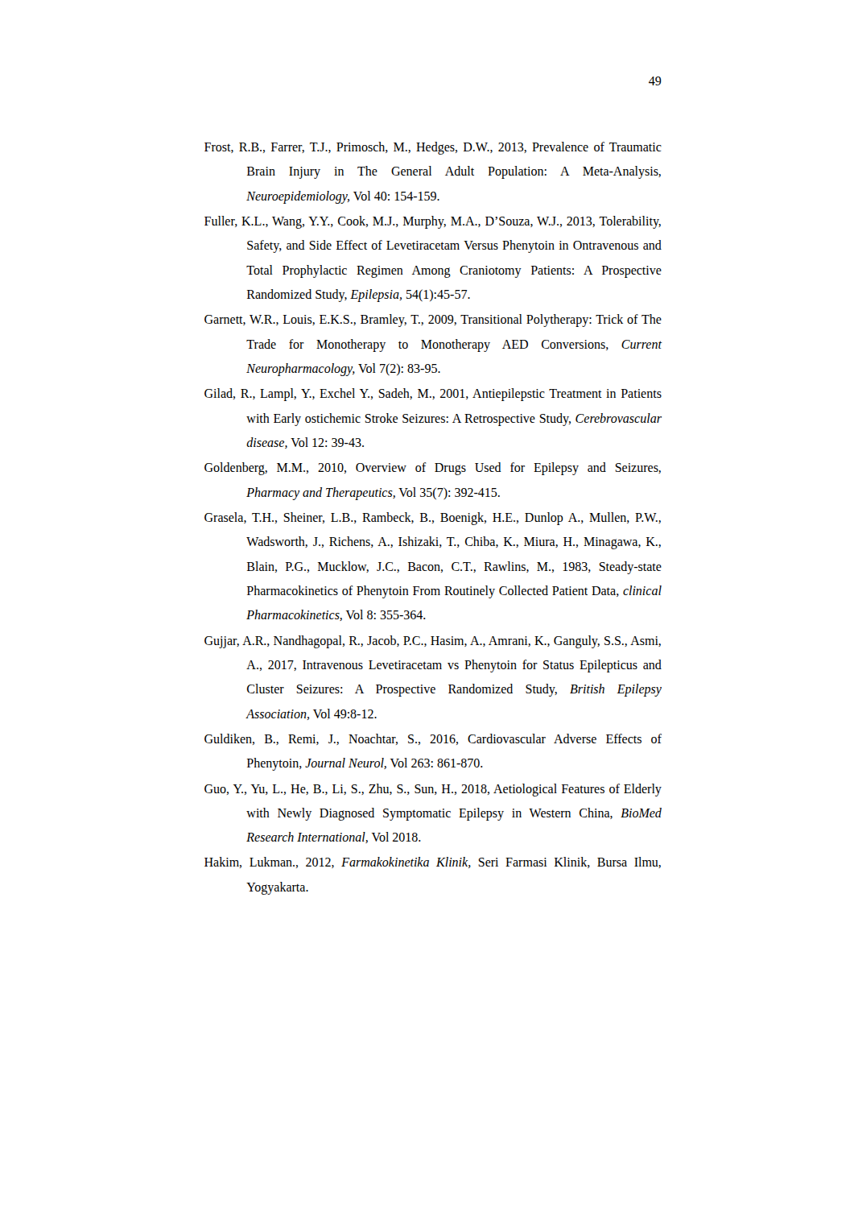49
Frost, R.B., Farrer, T.J., Primosch, M., Hedges, D.W., 2013, Prevalence of Traumatic Brain Injury in The General Adult Population: A Meta-Analysis, Neuroepidemiology, Vol 40: 154-159.
Fuller, K.L., Wang, Y.Y., Cook, M.J., Murphy, M.A., D’Souza, W.J., 2013, Tolerability, Safety, and Side Effect of Levetiracetam Versus Phenytoin in Ontravenous and Total Prophylactic Regimen Among Craniotomy Patients: A Prospective Randomized Study, Epilepsia, 54(1):45-57.
Garnett, W.R., Louis, E.K.S., Bramley, T., 2009, Transitional Polytherapy: Trick of The Trade for Monotherapy to Monotherapy AED Conversions, Current Neuropharmacology, Vol 7(2): 83-95.
Gilad, R., Lampl, Y., Exchel Y., Sadeh, M., 2001, Antiepilepstic Treatment in Patients with Early ostichemic Stroke Seizures: A Retrospective Study, Cerebrovascular disease, Vol 12: 39-43.
Goldenberg, M.M., 2010, Overview of Drugs Used for Epilepsy and Seizures, Pharmacy and Therapeutics, Vol 35(7): 392-415.
Grasela, T.H., Sheiner, L.B., Rambeck, B., Boenigk, H.E., Dunlop A., Mullen, P.W., Wadsworth, J., Richens, A., Ishizaki, T., Chiba, K., Miura, H., Minagawa, K., Blain, P.G., Mucklow, J.C., Bacon, C.T., Rawlins, M., 1983, Steady-state Pharmacokinetics of Phenytoin From Routinely Collected Patient Data, clinical Pharmacokinetics, Vol 8: 355-364.
Gujjar, A.R., Nandhagopal, R., Jacob, P.C., Hasim, A., Amrani, K., Ganguly, S.S., Asmi, A., 2017, Intravenous Levetiracetam vs Phenytoin for Status Epilepticus and Cluster Seizures: A Prospective Randomized Study, British Epilepsy Association, Vol 49:8-12.
Guldiken, B., Remi, J., Noachtar, S., 2016, Cardiovascular Adverse Effects of Phenytoin, Journal Neurol, Vol 263: 861-870.
Guo, Y., Yu, L., He, B., Li, S., Zhu, S., Sun, H., 2018, Aetiological Features of Elderly with Newly Diagnosed Symptomatic Epilepsy in Western China, BioMed Research International, Vol 2018.
Hakim, Lukman., 2012, Farmakokinetika Klinik, Seri Farmasi Klinik, Bursa Ilmu, Yogyakarta.